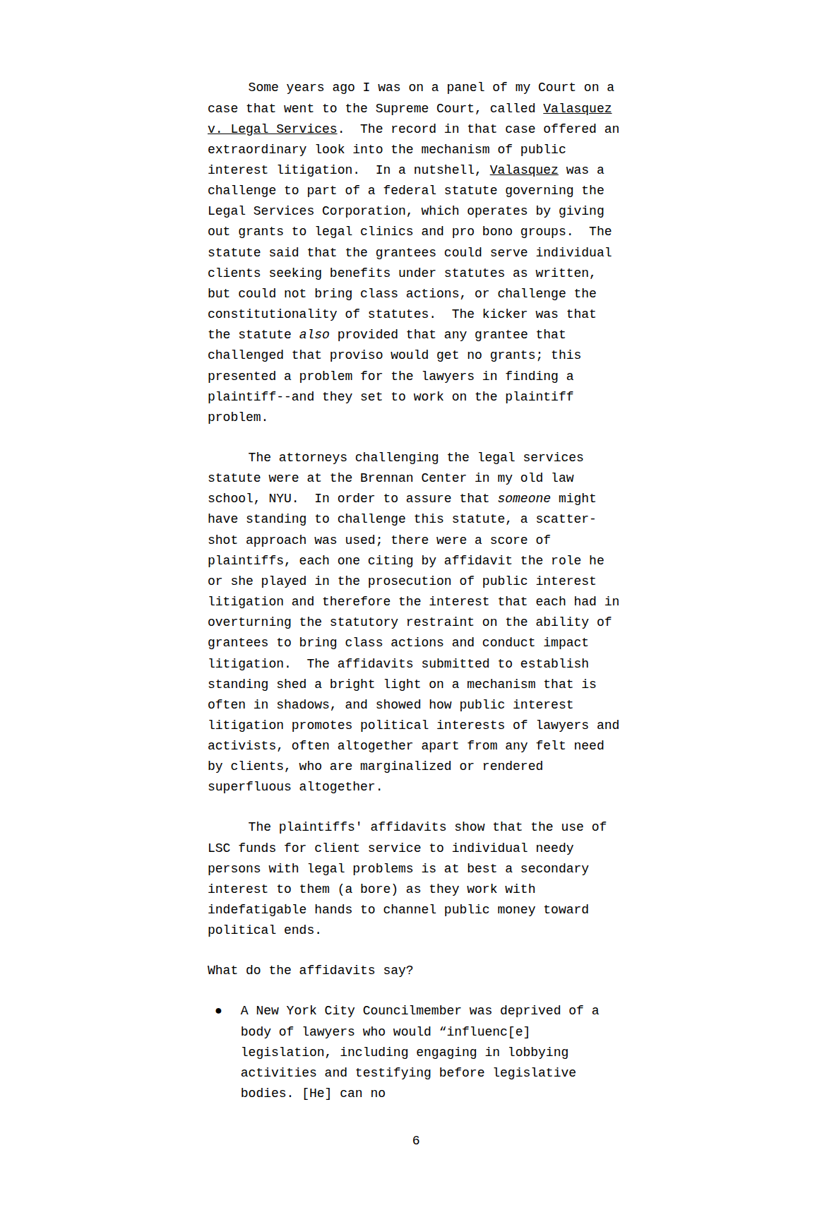Some years ago I was on a panel of my Court on a case that went to the Supreme Court, called Valasquez v. Legal Services. The record in that case offered an extraordinary look into the mechanism of public interest litigation. In a nutshell, Valasquez was a challenge to part of a federal statute governing the Legal Services Corporation, which operates by giving out grants to legal clinics and pro bono groups. The statute said that the grantees could serve individual clients seeking benefits under statutes as written, but could not bring class actions, or challenge the constitutionality of statutes. The kicker was that the statute also provided that any grantee that challenged that proviso would get no grants; this presented a problem for the lawyers in finding a plaintiff--and they set to work on the plaintiff problem.
The attorneys challenging the legal services statute were at the Brennan Center in my old law school, NYU. In order to assure that someone might have standing to challenge this statute, a scatter-shot approach was used; there were a score of plaintiffs, each one citing by affidavit the role he or she played in the prosecution of public interest litigation and therefore the interest that each had in overturning the statutory restraint on the ability of grantees to bring class actions and conduct impact litigation. The affidavits submitted to establish standing shed a bright light on a mechanism that is often in shadows, and showed how public interest litigation promotes political interests of lawyers and activists, often altogether apart from any felt need by clients, who are marginalized or rendered superfluous altogether.
The plaintiffs' affidavits show that the use of LSC funds for client service to individual needy persons with legal problems is at best a secondary interest to them (a bore) as they work with indefatigable hands to channel public money toward political ends.
What do the affidavits say?
●A New York City Councilmember was deprived of a body of lawyers who would “influenc[e] legislation, including engaging in lobbying activities and testifying before legislative bodies. [He] can no
6